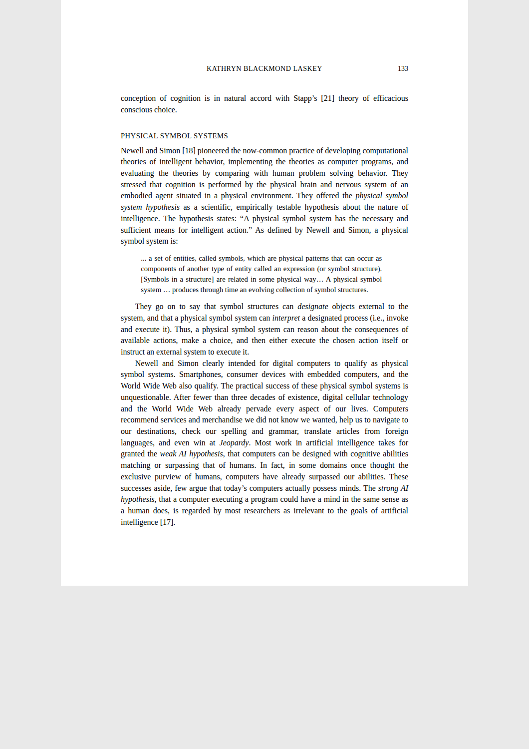KATHRYN BLACKMOND LASKEY133
conception of cognition is in natural accord with Stapp’s [21] theory of efficacious conscious choice.
PHYSICAL SYMBOL SYSTEMS
Newell and Simon [18] pioneered the now-common practice of developing computational theories of intelligent behavior, implementing the theories as computer programs, and evaluating the theories by comparing with human problem solving behavior. They stressed that cognition is performed by the physical brain and nervous system of an embodied agent situated in a physical environment. They offered the physical symbol system hypothesis as a scientific, empirically testable hypothesis about the nature of intelligence. The hypothesis states: “A physical symbol system has the necessary and sufficient means for intelligent action.” As defined by Newell and Simon, a physical symbol system is:
... a set of entities, called symbols, which are physical patterns that can occur as components of another type of entity called an expression (or symbol structure). [Symbols in a structure] are related in some physical way… A physical symbol system … produces through time an evolving collection of symbol structures.
They go on to say that symbol structures can designate objects external to the system, and that a physical symbol system can interpret a designated process (i.e., invoke and execute it). Thus, a physical symbol system can reason about the consequences of available actions, make a choice, and then either execute the chosen action itself or instruct an external system to execute it.
Newell and Simon clearly intended for digital computers to qualify as physical symbol systems. Smartphones, consumer devices with embedded computers, and the World Wide Web also qualify. The practical success of these physical symbol systems is unquestionable. After fewer than three decades of existence, digital cellular technology and the World Wide Web already pervade every aspect of our lives. Computers recommend services and merchandise we did not know we wanted, help us to navigate to our destinations, check our spelling and grammar, translate articles from foreign languages, and even win at Jeopardy. Most work in artificial intelligence takes for granted the weak AI hypothesis, that computers can be designed with cognitive abilities matching or surpassing that of humans. In fact, in some domains once thought the exclusive purview of humans, computers have already surpassed our abilities. These successes aside, few argue that today’s computers actually possess minds. The strong AI hypothesis, that a computer executing a program could have a mind in the same sense as a human does, is regarded by most researchers as irrelevant to the goals of artificial intelligence [17].